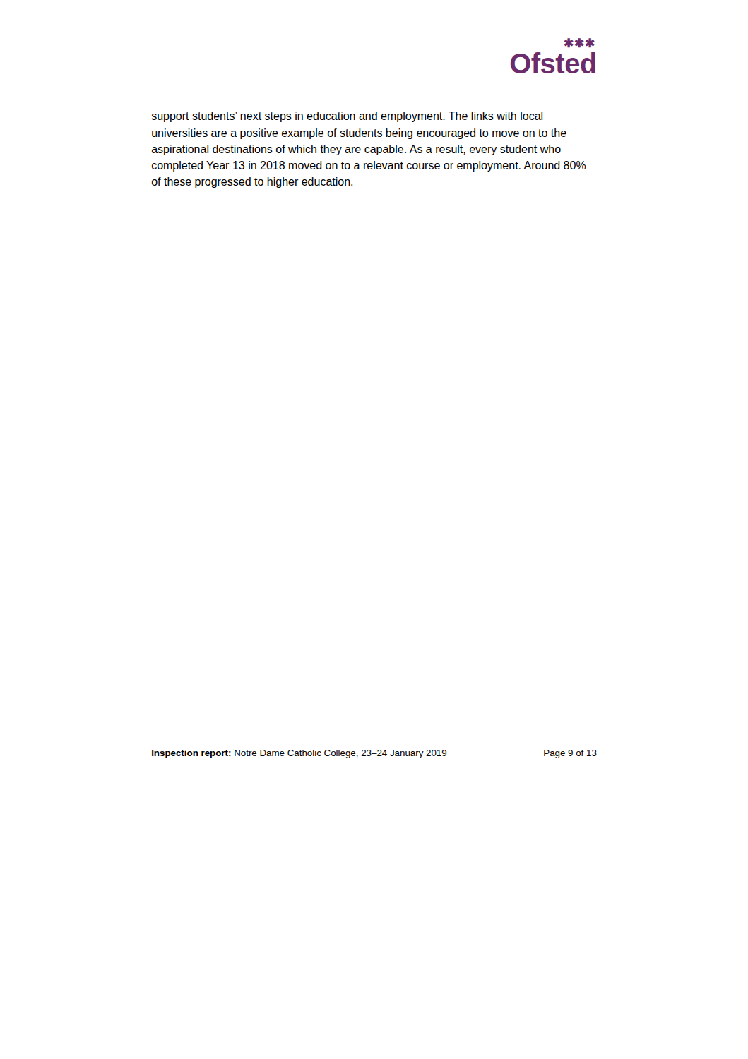✱✱✱
Ofsted
support students’ next steps in education and employment. The links with local universities are a positive example of students being encouraged to move on to the aspirational destinations of which they are capable. As a result, every student who completed Year 13 in 2018 moved on to a relevant course or employment. Around 80% of these progressed to higher education.
Inspection report: Notre Dame Catholic College, 23–24 January 2019
Page 9 of 13